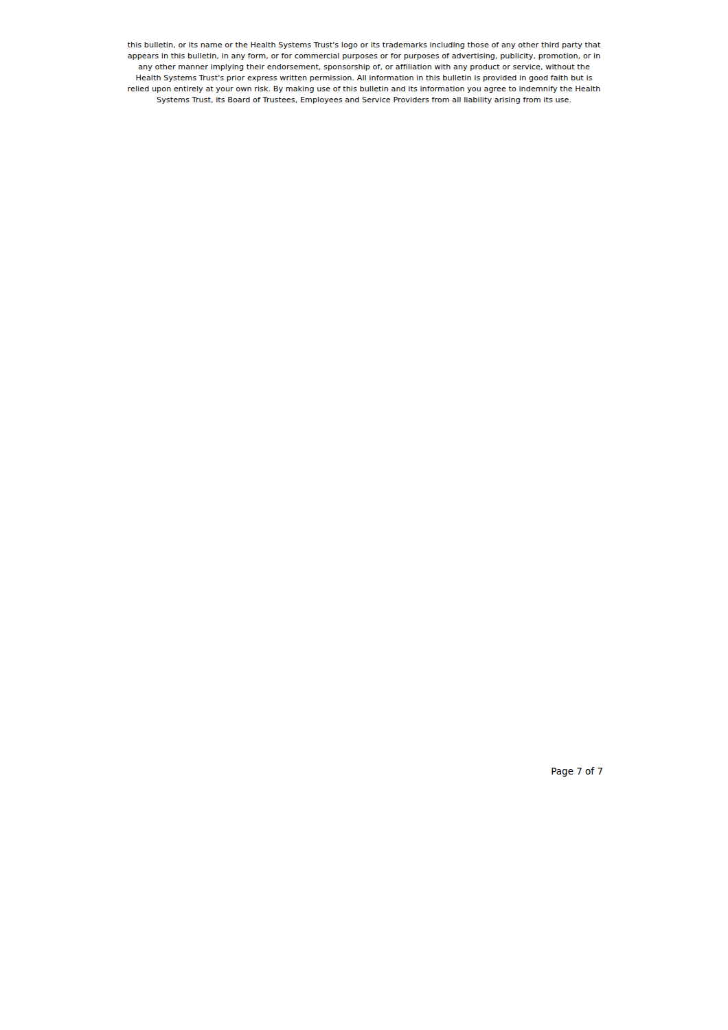this bulletin, or its name or the Health Systems Trust's logo or its trademarks including those of any other third party that appears in this bulletin, in any form, or for commercial purposes or for purposes of advertising, publicity, promotion, or in any other manner implying their endorsement, sponsorship of, or affiliation with any product or service, without the Health Systems Trust's prior express written permission. All information in this bulletin is provided in good faith but is relied upon entirely at your own risk. By making use of this bulletin and its information you agree to indemnify the Health Systems Trust, its Board of Trustees, Employees and Service Providers from all liability arising from its use.
Page 7 of 7